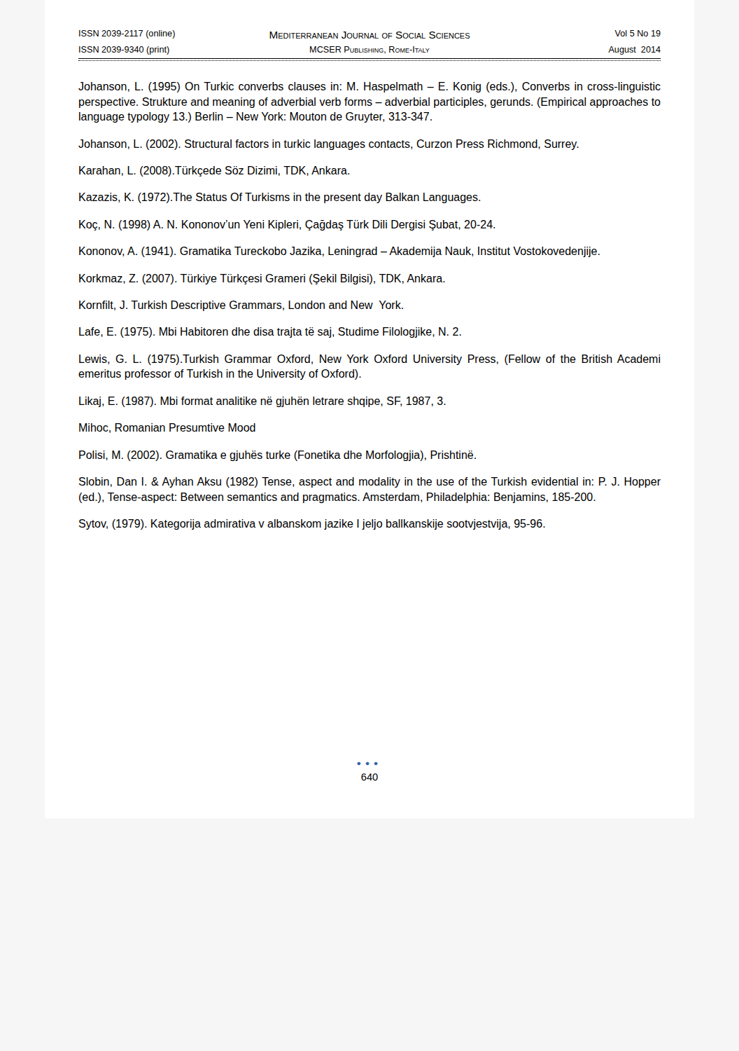| ISSN 2039-2117 (online) | Mediterranean Journal of Social Sciences | Vol 5 No 19 |
| ISSN 2039-9340 (print) | MCSER Publishing, Rome-Italy | August 2014 |
Johanson, L. (1995) On Turkic converbs clauses in: M. Haspelmath – E. Konig (eds.), Converbs in cross-linguistic perspective. Strukture and meaning of adverbial verb forms – adverbial participles, gerunds. (Empirical approaches to language typology 13.) Berlin – New York: Mouton de Gruyter, 313-347.
Johanson, L. (2002). Structural factors in turkic languages contacts, Curzon Press Richmond, Surrey.
Karahan, L. (2008).Türkçede Söz Dizimi, TDK, Ankara.
Kazazis, K. (1972).The Status Of Turkisms in the present day Balkan Languages.
Koç, N. (1998) A. N. Kononov’un Yeni Kipleri, Çağdaş Türk Dili Dergisi Şubat, 20-24.
Kononov, A. (1941). Gramatika Tureckobo Jazika, Leningrad – Akademija Nauk, Institut Vostokovedenjije.
Korkmaz, Z. (2007). Türkiye Türkçesi Grameri (Şekil Bilgisi), TDK, Ankara.
Kornfilt, J. Turkish Descriptive Grammars, London and New York.
Lafe, E. (1975). Mbi Habitoren dhe disa trajta të saj, Studime Filologjike, N. 2.
Lewis, G. L. (1975).Turkish Grammar Oxford, New York Oxford University Press, (Fellow of the British Academi emeritus professor of Turkish in the University of Oxford).
Likaj, E. (1987). Mbi format analitike në gjuhën letrare shqipe, SF, 1987, 3.
Mihoc, Romanian Presumtive Mood
Polisi, M. (2002). Gramatika e gjuhës turke (Fonetika dhe Morfologjia), Prishtinë.
Slobin, Dan I. & Ayhan Aksu (1982) Tense, aspect and modality in the use of the Turkish evidential in: P. J. Hopper (ed.), Tense-aspect: Between semantics and pragmatics. Amsterdam, Philadelphia: Benjamins, 185-200.
Sytov, (1979). Kategorija admirativa v albanskom jazike I jeljo ballkanskije sootvjestvija, 95-96.
•••
640